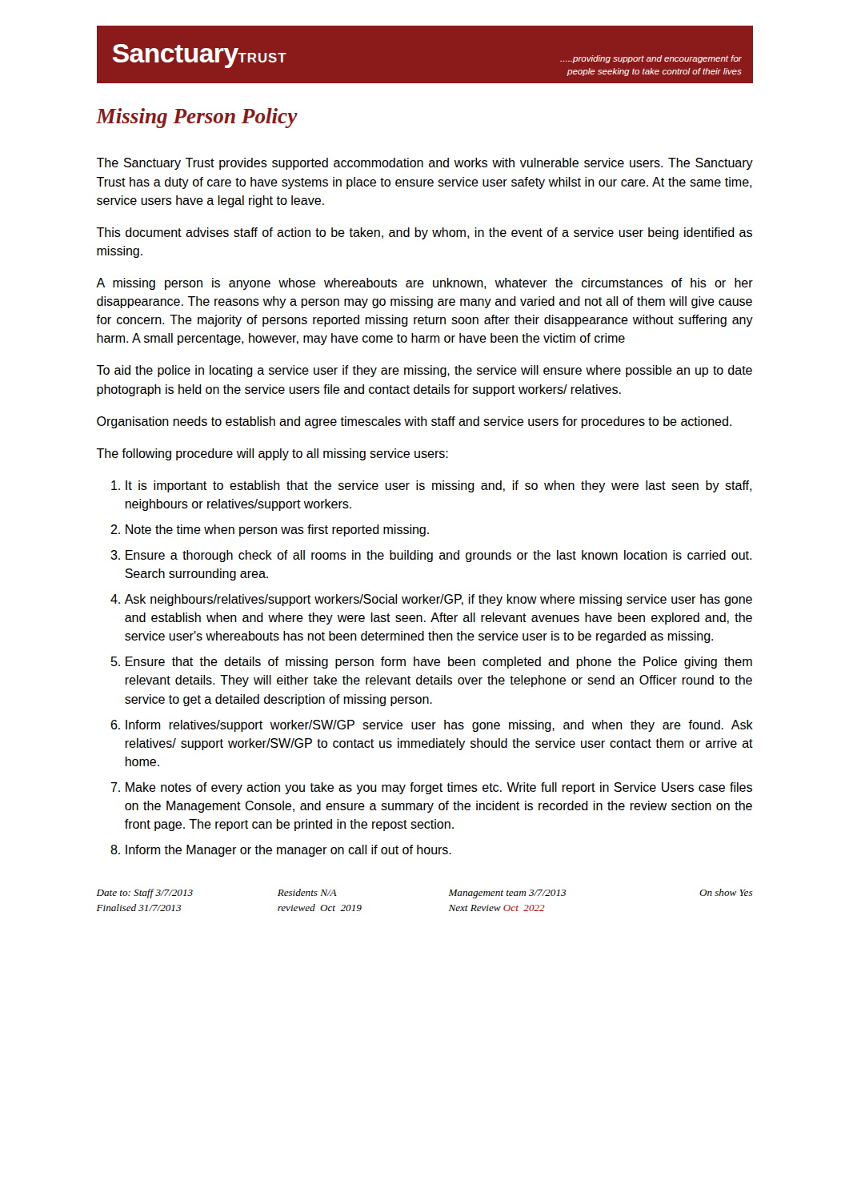SanctuaryTRUST
.....providing support and encouragement for
people seeking to take control of their lives
Missing Person Policy
The Sanctuary Trust provides supported accommodation and works with vulnerable service users. The Sanctuary Trust has a duty of care to have systems in place to ensure service user safety whilst in our care. At the same time, service users have a legal right to leave.
This document advises staff of action to be taken, and by whom, in the event of a service user being identified as missing.
A missing person is anyone whose whereabouts are unknown, whatever the circumstances of his or her disappearance. The reasons why a person may go missing are many and varied and not all of them will give cause for concern. The majority of persons reported missing return soon after their disappearance without suffering any harm. A small percentage, however, may have come to harm or have been the victim of crime
To aid the police in locating a service user if they are missing, the service will ensure where possible an up to date photograph is held on the service users file and contact details for support workers/ relatives.
Organisation needs to establish and agree timescales with staff and service users for procedures to be actioned.
The following procedure will apply to all missing service users:
It is important to establish that the service user is missing and, if so when they were last seen by staff, neighbours or relatives/support workers.
Note the time when person was first reported missing.
Ensure a thorough check of all rooms in the building and grounds or the last known location is carried out. Search surrounding area.
Ask neighbours/relatives/support workers/Social worker/GP, if they know where missing service user has gone and establish when and where they were last seen. After all relevant avenues have been explored and, the service user's whereabouts has not been determined then the service user is to be regarded as missing.
Ensure that the details of missing person form have been completed and phone the Police giving them relevant details. They will either take the relevant details over the telephone or send an Officer round to the service to get a detailed description of missing person.
Inform relatives/support worker/SW/GP service user has gone missing, and when they are found. Ask relatives/ support worker/SW/GP to contact us immediately should the service user contact them or arrive at home.
Make notes of every action you take as you may forget times etc. Write full report in Service Users case files on the Management Console, and ensure a summary of the incident is recorded in the review section on the front page. The report can be printed in the repost section.
Inform the Manager or the manager on call if out of hours.
| Date to: Staff 3/7/2013 | Residents N/A | Management team 3/7/2013 | On show Yes |
| Finalised 31/7/2013 | reviewed Oct 2019 | Next Review Oct 2022 | |